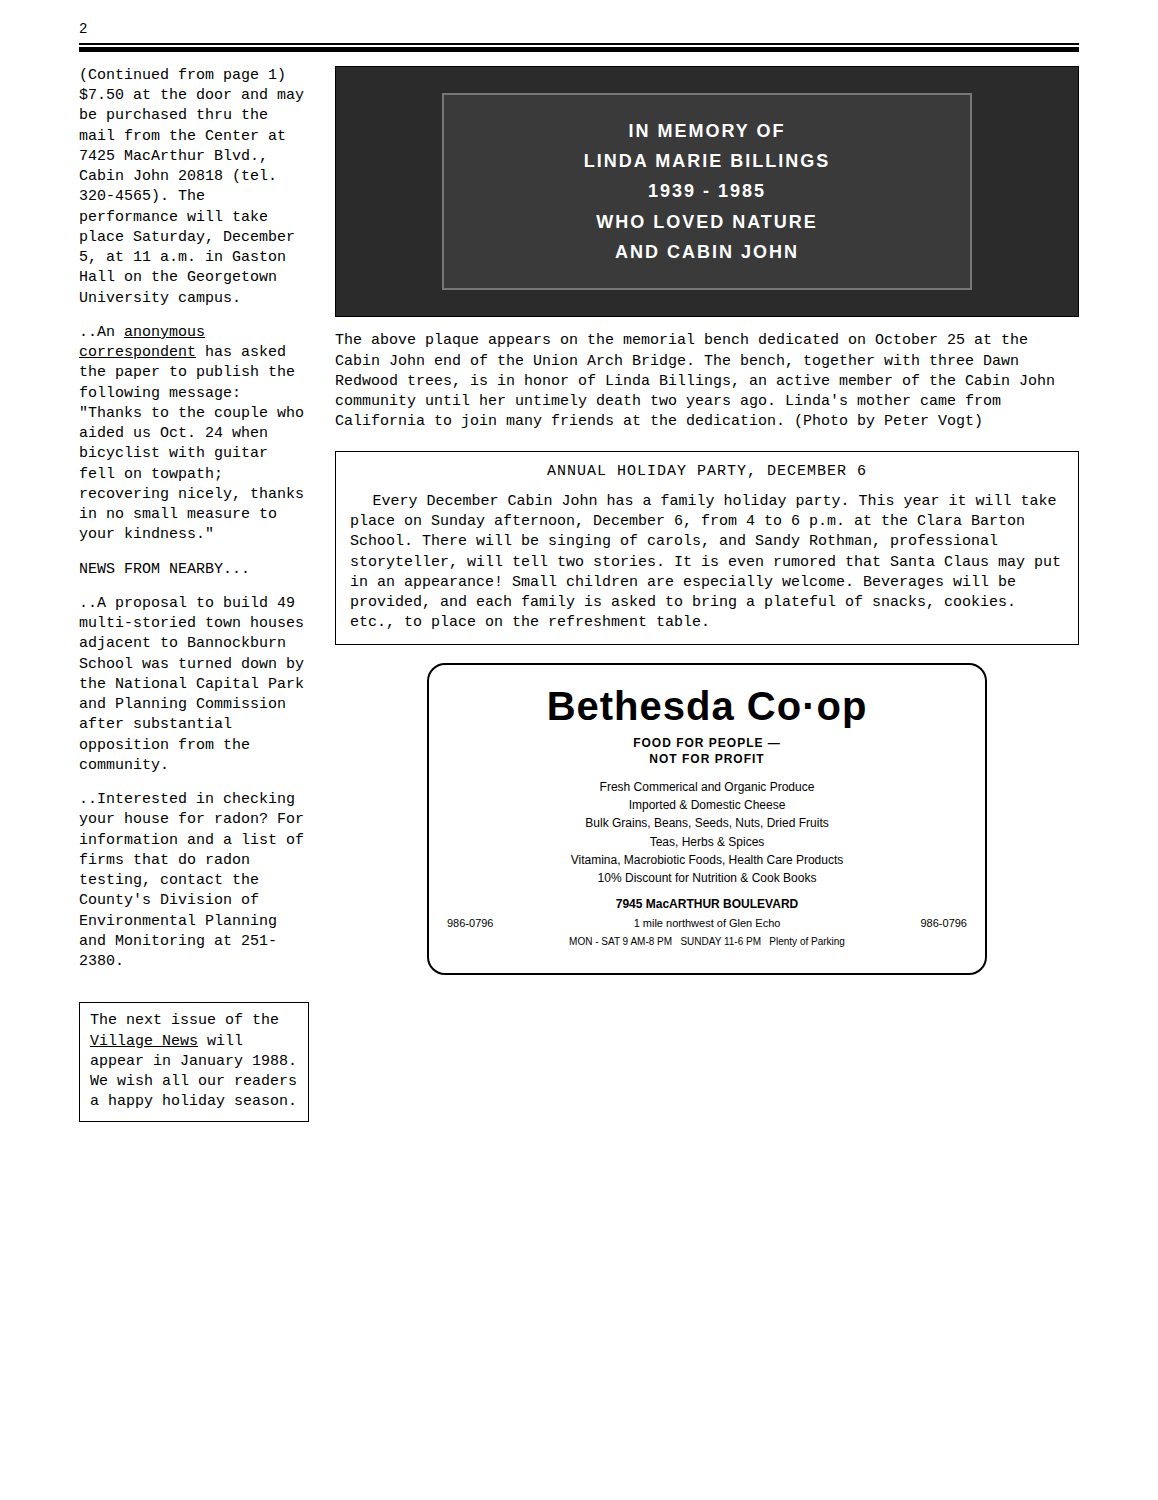2
(Continued from page 1)
$7.50 at the door and may be purchased thru the mail from the Center at 7425 MacArthur Blvd., Cabin John 20818 (tel. 320-4565). The performance will take place Saturday, December 5, at 11 a.m. in Gaston Hall on the Georgetown University campus.
..An anonymous correspondent has asked the paper to publish the following message: "Thanks to the couple who aided us Oct. 24 when bicyclist with guitar fell on towpath; recovering nicely, thanks in no small measure to your kindness."
NEWS FROM NEARBY...
..A proposal to build 49 multi-storied town houses adjacent to Bannockburn School was turned down by the National Capital Park and Planning Commission after substantial opposition from the community.
..Interested in checking your house for radon? For information and a list of firms that do radon testing, contact the County's Division of Environmental Planning and Monitoring at 251-2380.
The next issue of the Village News will appear in January 1988. We wish all our readers a happy holiday season.
IN MEMORY OF
LINDA MARIE BILLINGS
1939 - 1985
WHO LOVED NATURE
AND CABIN JOHN
The above plaque appears on the memorial bench dedicated on October 25 at the Cabin John end of the Union Arch Bridge. The bench, together with three Dawn Redwood trees, is in honor of Linda Billings, an active member of the Cabin John community until her untimely death two years ago. Linda's mother came from California to join many friends at the dedication. (Photo by Peter Vogt)
ANNUAL HOLIDAY PARTY, DECEMBER 6
Every December Cabin John has a family holiday party. This year it will take place on Sunday afternoon, December 6, from 4 to 6 p.m. at the Clara Barton School. There will be singing of carols, and Sandy Rothman, professional storyteller, will tell two stories. It is even rumored that Santa Claus may put in an appearance! Small children are especially welcome. Beverages will be provided, and each family is asked to bring a plateful of snacks, cookies. etc., to place on the refreshment table.
Bethesda Co·op
FOOD FOR PEOPLE —
NOT FOR PROFIT
Fresh Commerical and Organic Produce
Imported & Domestic Cheese
Bulk Grains, Beans, Seeds, Nuts, Dried Fruits
Teas, Herbs & Spices
Vitamina, Macrobiotic Foods, Health Care Products
10% Discount for Nutrition & Cook Books
7945 MacARTHUR BOULEVARD
986-0796 1 mile northwest of Glen Echo 986-0796
MON - SAT 9 AM-8 PM SUNDAY 11-6 PM Plenty of Parking